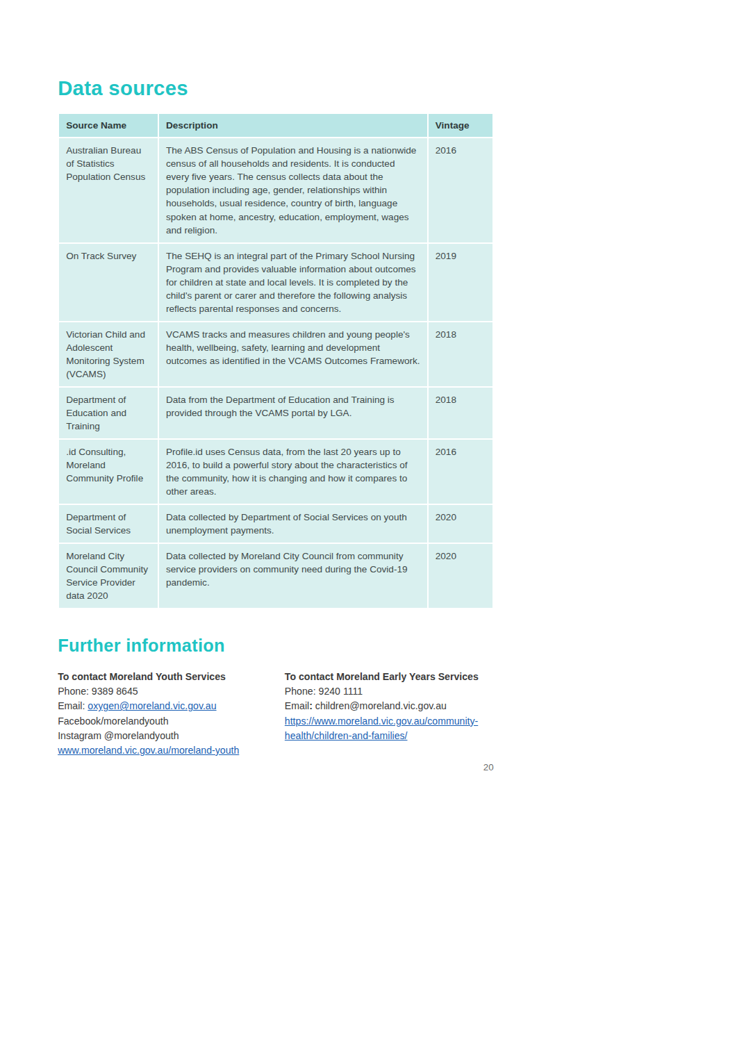Data sources
| Source Name | Description | Vintage |
| --- | --- | --- |
| Australian Bureau of Statistics Population Census | The ABS Census of Population and Housing is a nationwide census of all households and residents. It is conducted every five years. The census collects data about the population including age, gender, relationships within households, usual residence, country of birth, language spoken at home, ancestry, education, employment, wages and religion. | 2016 |
| On Track Survey | The SEHQ is an integral part of the Primary School Nursing Program and provides valuable information about outcomes for children at state and local levels. It is completed by the child's parent or carer and therefore the following analysis reflects parental responses and concerns. | 2019 |
| Victorian Child and Adolescent Monitoring System (VCAMS) | VCAMS tracks and measures children and young people's health, wellbeing, safety, learning and development outcomes as identified in the VCAMS Outcomes Framework. | 2018 |
| Department of Education and Training | Data from the Department of Education and Training is provided through the VCAMS portal by LGA. | 2018 |
| .id Consulting, Moreland Community Profile | Profile.id uses Census data, from the last 20 years up to 2016, to build a powerful story about the characteristics of the community, how it is changing and how it compares to other areas. | 2016 |
| Department of Social Services | Data collected by Department of Social Services on youth unemployment payments. | 2020 |
| Moreland City Council Community Service Provider data 2020 | Data collected by Moreland City Council from community service providers on community need during the Covid-19 pandemic. | 2020 |
Further information
To contact Moreland Youth Services
Phone: 9389 8645
Email: oxygen@moreland.vic.gov.au
Facebook/morelandyouth
Instagram @morelandyouth
www.moreland.vic.gov.au/moreland-youth
To contact Moreland Early Years Services
Phone: 9240 1111
Email: children@moreland.vic.gov.au
https://www.moreland.vic.gov.au/community-health/children-and-families/
20